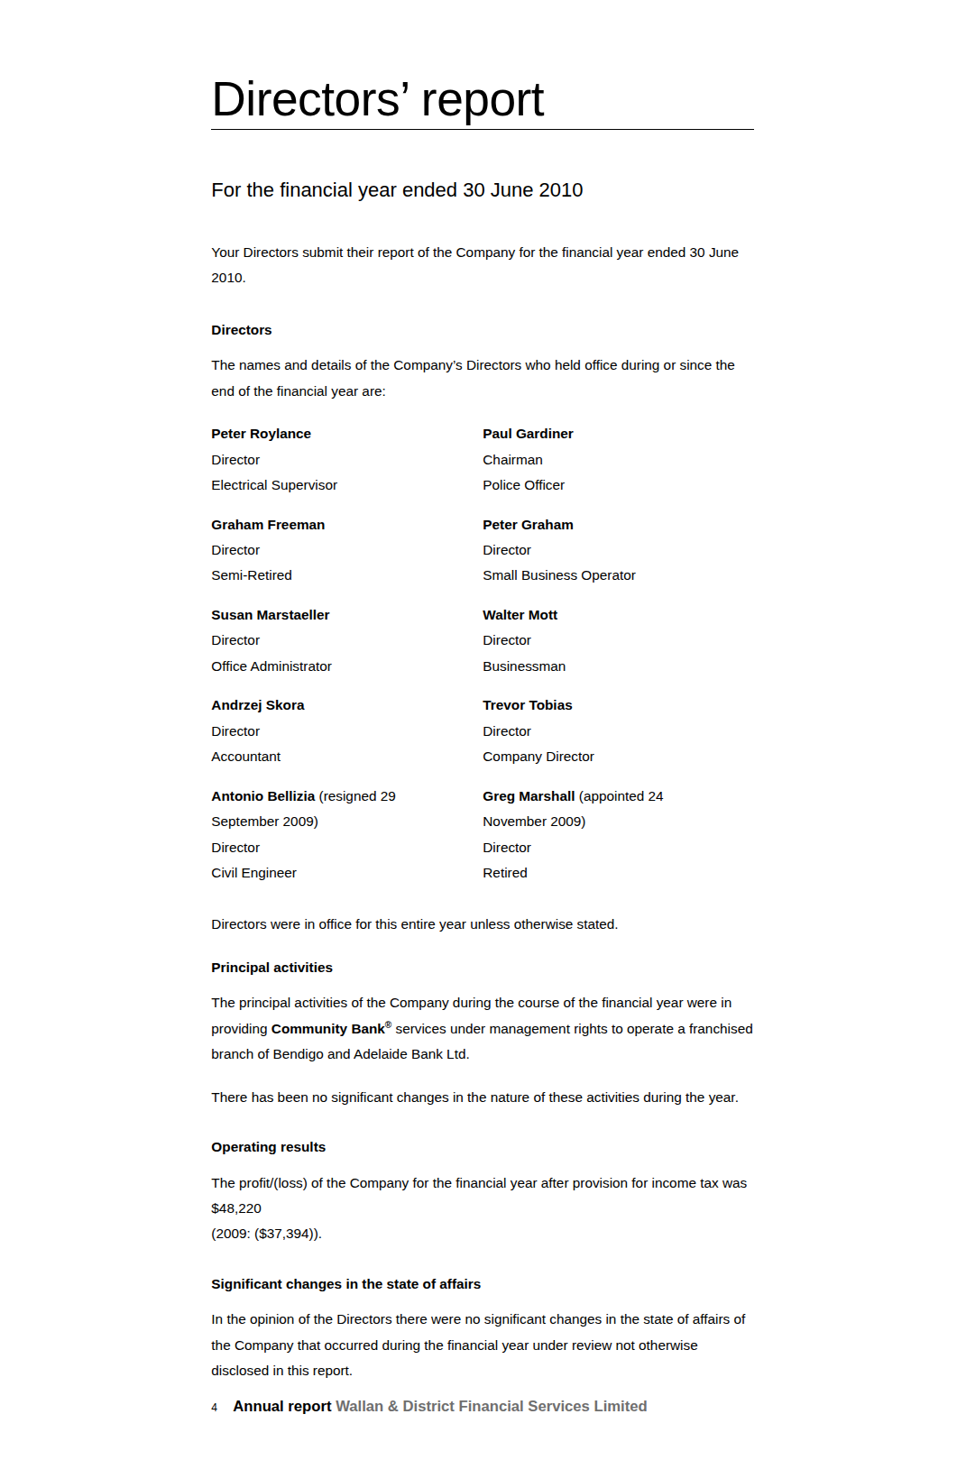Directors’ report
For the financial year ended 30 June 2010
Your Directors submit their report of the Company for the financial year ended 30 June 2010.
Directors
The names and details of the Company’s Directors who held office during or since the end of the financial year are:
| Peter Roylance Director Electrical Supervisor | Paul Gardiner Chairman Police Officer |
| Graham Freeman Director Semi-Retired | Peter Graham Director Small Business Operator |
| Susan Marstaeller Director Office Administrator | Walter Mott Director Businessman |
| Andrzej Skora Director Accountant | Trevor Tobias Director Company Director |
| Antonio Bellizia (resigned 29 September 2009) Director Civil Engineer | Greg Marshall (appointed 24 November 2009) Director Retired |
Directors were in office for this entire year unless otherwise stated.
Principal activities
The principal activities of the Company during the course of the financial year were in providing Community Bank® services under management rights to operate a franchised branch of Bendigo and Adelaide Bank Ltd.
There has been no significant changes in the nature of these activities during the year.
Operating results
The profit/(loss) of the Company for the financial year after provision for income tax was $48,220
(2009: ($37,394)).
Significant changes in the state of affairs
In the opinion of the Directors there were no significant changes in the state of affairs of the Company that occurred during the financial year under review not otherwise disclosed in this report.
4 Annual report Wallan & District Financial Services Limited